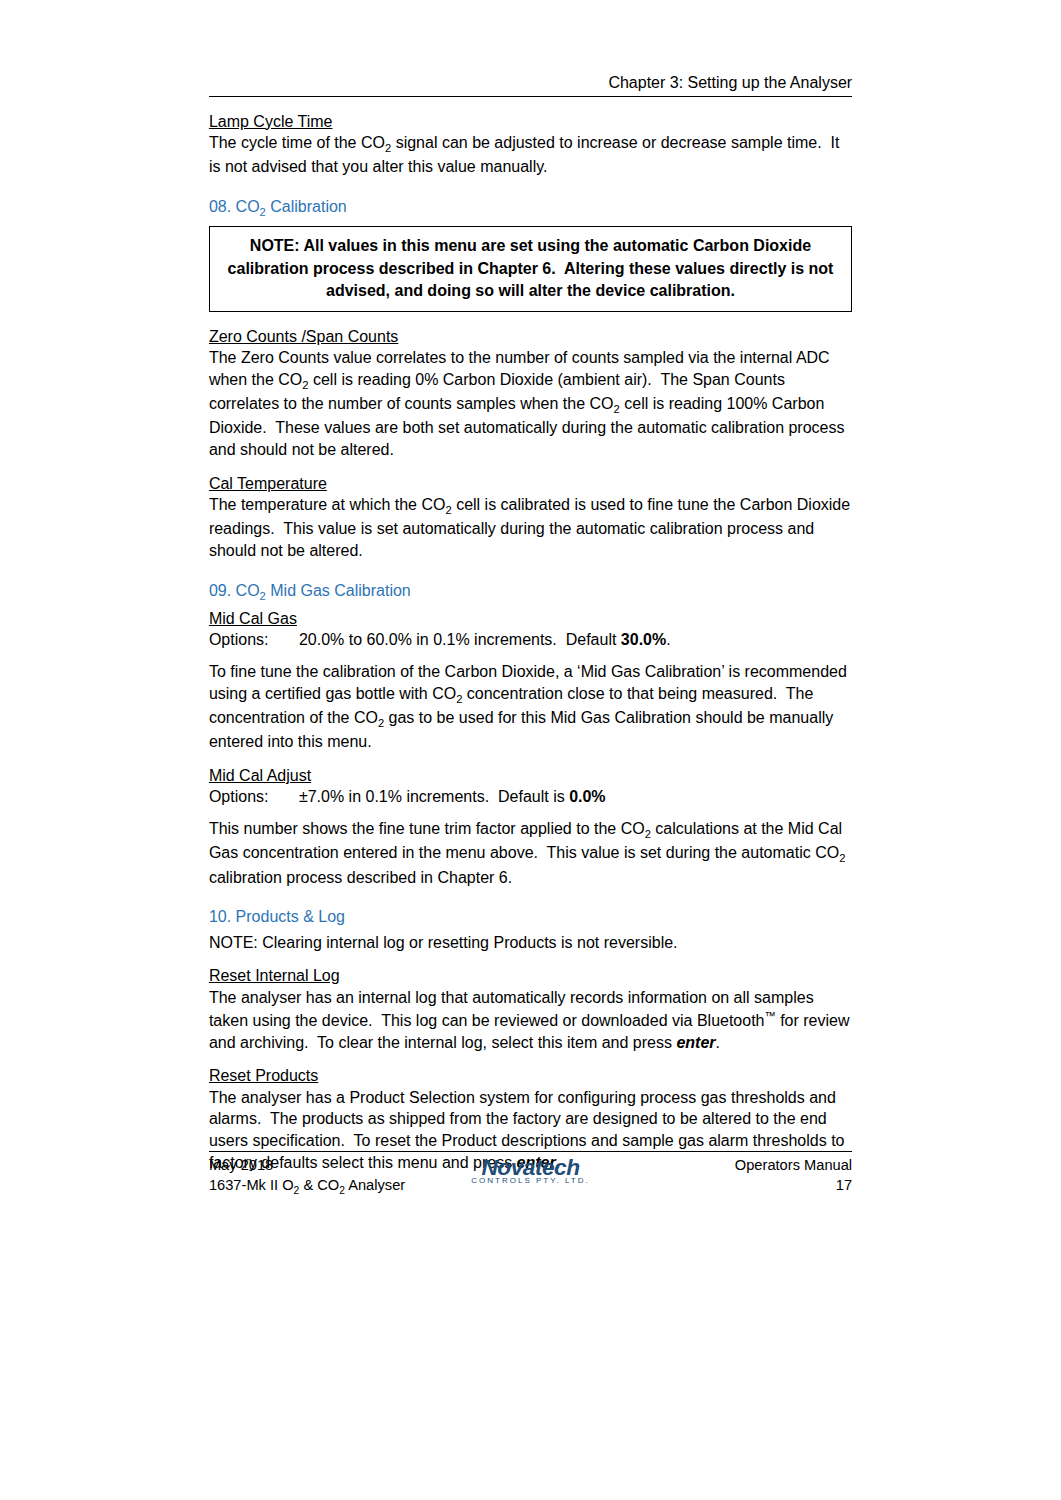Chapter 3: Setting up the Analyser
Lamp Cycle Time
The cycle time of the CO2 signal can be adjusted to increase or decrease sample time. It is not advised that you alter this value manually.
08. CO2 Calibration
NOTE: All values in this menu are set using the automatic Carbon Dioxide calibration process described in Chapter 6. Altering these values directly is not advised, and doing so will alter the device calibration.
Zero Counts /Span Counts
The Zero Counts value correlates to the number of counts sampled via the internal ADC when the CO2 cell is reading 0% Carbon Dioxide (ambient air). The Span Counts correlates to the number of counts samples when the CO2 cell is reading 100% Carbon Dioxide. These values are both set automatically during the automatic calibration process and should not be altered.
Cal Temperature
The temperature at which the CO2 cell is calibrated is used to fine tune the Carbon Dioxide readings. This value is set automatically during the automatic calibration process and should not be altered.
09. CO2 Mid Gas Calibration
Mid Cal Gas
Options: 20.0% to 60.0% in 0.1% increments. Default 30.0%.
To fine tune the calibration of the Carbon Dioxide, a ‘Mid Gas Calibration’ is recommended using a certified gas bottle with CO2 concentration close to that being measured. The concentration of the CO2 gas to be used for this Mid Gas Calibration should be manually entered into this menu.
Mid Cal Adjust
Options:±7.0% in 0.1% increments. Default is 0.0%
This number shows the fine tune trim factor applied to the CO2 calculations at the Mid Cal Gas concentration entered in the menu above. This value is set during the automatic CO2 calibration process described in Chapter 6.
10. Products & Log
NOTE: Clearing internal log or resetting Products is not reversible.
Reset Internal Log
The analyser has an internal log that automatically records information on all samples taken using the device. This log can be reviewed or downloaded via Bluetooth™ for review and archiving. To clear the internal log, select this item and press enter.
Reset Products
The analyser has a Product Selection system for configuring process gas thresholds and alarms. The products as shipped from the factory are designed to be altered to the end users specification. To reset the Product descriptions and sample gas alarm thresholds to factory defaults select this menu and press enter.
| May 2018 1637-Mk II O 2 & CO 2 Analyser | Nov atech CONTROLS PTY. LTD. | Operators Manual 17 |